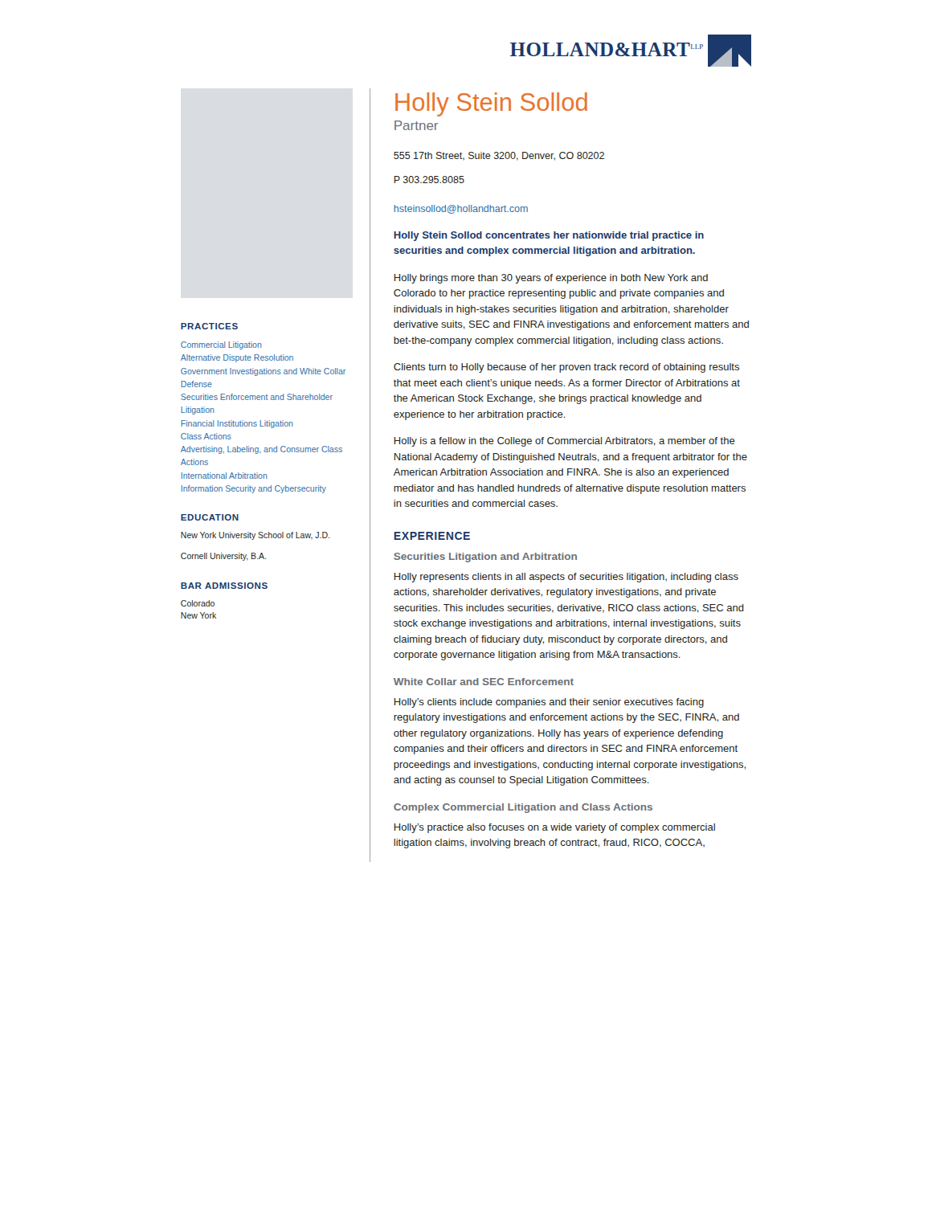HOLLAND&HARTLLP
PRACTICES
Commercial Litigation
Alternative Dispute Resolution
Government Investigations and White Collar Defense
Securities Enforcement and Shareholder Litigation
Financial Institutions Litigation
Class Actions
Advertising, Labeling, and Consumer Class Actions
International Arbitration
Information Security and Cybersecurity
EDUCATION
New York University School of Law, J.D.
Cornell University, B.A.
BAR ADMISSIONS
Colorado
New York
Holly Stein Sollod
Partner
555 17th Street, Suite 3200, Denver, CO 80202
P 303.295.8085
hsteinsollod@hollandhart.com
Holly Stein Sollod concentrates her nationwide trial practice in securities and complex commercial litigation and arbitration.
Holly brings more than 30 years of experience in both New York and Colorado to her practice representing public and private companies and individuals in high-stakes securities litigation and arbitration, shareholder derivative suits, SEC and FINRA investigations and enforcement matters and bet-the-company complex commercial litigation, including class actions.
Clients turn to Holly because of her proven track record of obtaining results that meet each client’s unique needs. As a former Director of Arbitrations at the American Stock Exchange, she brings practical knowledge and experience to her arbitration practice.
Holly is a fellow in the College of Commercial Arbitrators, a member of the National Academy of Distinguished Neutrals, and a frequent arbitrator for the American Arbitration Association and FINRA. She is also an experienced mediator and has handled hundreds of alternative dispute resolution matters in securities and commercial cases.
EXPERIENCE
Securities Litigation and Arbitration
Holly represents clients in all aspects of securities litigation, including class actions, shareholder derivatives, regulatory investigations, and private securities. This includes securities, derivative, RICO class actions, SEC and stock exchange investigations and arbitrations, internal investigations, suits claiming breach of fiduciary duty, misconduct by corporate directors, and corporate governance litigation arising from M&A transactions.
White Collar and SEC Enforcement
Holly’s clients include companies and their senior executives facing regulatory investigations and enforcement actions by the SEC, FINRA, and other regulatory organizations. Holly has years of experience defending companies and their officers and directors in SEC and FINRA enforcement proceedings and investigations, conducting internal corporate investigations, and acting as counsel to Special Litigation Committees.
Complex Commercial Litigation and Class Actions
Holly’s practice also focuses on a wide variety of complex commercial litigation claims, involving breach of contract, fraud, RICO, COCCA,